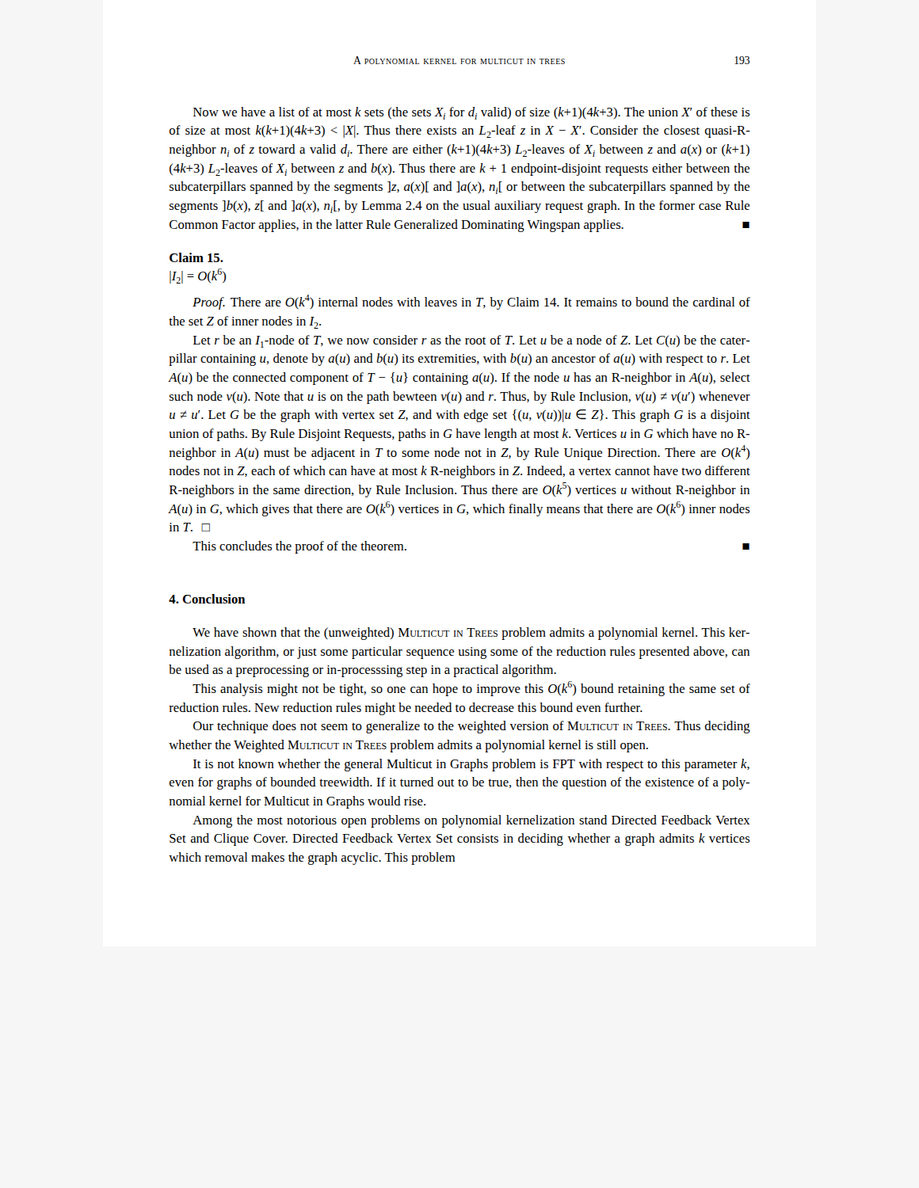A polynomial kernel for multicut in trees 193
Now we have a list of at most k sets (the sets Xi for di valid) of size (k+1)(4k+3). The union X′ of these is of size at most k(k+1)(4k+3) < |X|. Thus there exists an L2-leaf z in X − X′. Consider the closest quasi-R-neighbor ni of z toward a valid di. There are either (k+1)(4k+3) L2-leaves of Xi between z and a(x) or (k+1)(4k+3) L2-leaves of Xi between z and b(x). Thus there are k + 1 endpoint-disjoint requests either between the subcaterpillars spanned by the segments ]z, a(x)[ and ]a(x), ni[ or between the subcaterpillars spanned by the segments ]b(x), z[ and ]a(x), ni[, by Lemma 2.4 on the usual auxiliary request graph. In the former case Rule Common Factor applies, in the latter Rule Generalized Dominating Wingspan applies.
Claim 15.
|I2| = O(k6)
There are O(k4) internal nodes with leaves in T, by Claim 14. It remains to bound the cardinal of the set Z of inner nodes in I2.
Let r be an I1-node of T, we now consider r as the root of T. Let u be a node of Z. Let C(u) be the caterpillar containing u, denote by a(u) and b(u) its extremities, with b(u) an ancestor of a(u) with respect to r. Let A(u) be the connected component of T − {u} containing a(u). If the node u has an R-neighbor in A(u), select such node v(u). Note that u is on the path bewteen v(u) and r. Thus, by Rule Inclusion, v(u) ≠ v(u′) whenever u ≠ u′. Let G be the graph with vertex set Z, and with edge set {(u, v(u))|u ∈ Z}. This graph G is a disjoint union of paths. By Rule Disjoint Requests, paths in G have length at most k. Vertices u in G which have no R-neighbor in A(u) must be adjacent in T to some node not in Z, by Rule Unique Direction. There are O(k4) nodes not in Z, each of which can have at most k R-neighbors in Z. Indeed, a vertex cannot have two different R-neighbors in the same direction, by Rule Inclusion. Thus there are O(k5) vertices u without R-neighbor in A(u) in G, which gives that there are O(k6) vertices in G, which finally means that there are O(k6) inner nodes in T.
This concludes the proof of the theorem.
4. Conclusion
We have shown that the (unweighted) Multicut in Trees problem admits a polynomial kernel. This kernelization algorithm, or just some particular sequence using some of the reduction rules presented above, can be used as a preprocessing or in-processsing step in a practical algorithm.
This analysis might not be tight, so one can hope to improve this O(k6) bound retaining the same set of reduction rules. New reduction rules might be needed to decrease this bound even further.
Our technique does not seem to generalize to the weighted version of Multicut in Trees. Thus deciding whether the Weighted Multicut in Trees problem admits a polynomial kernel is still open.
It is not known whether the general Multicut in Graphs problem is FPT with respect to this parameter k, even for graphs of bounded treewidth. If it turned out to be true, then the question of the existence of a polynomial kernel for Multicut in Graphs would rise.
Among the most notorious open problems on polynomial kernelization stand Directed Feedback Vertex Set and Clique Cover. Directed Feedback Vertex Set consists in deciding whether a graph admits k vertices which removal makes the graph acyclic. This problem